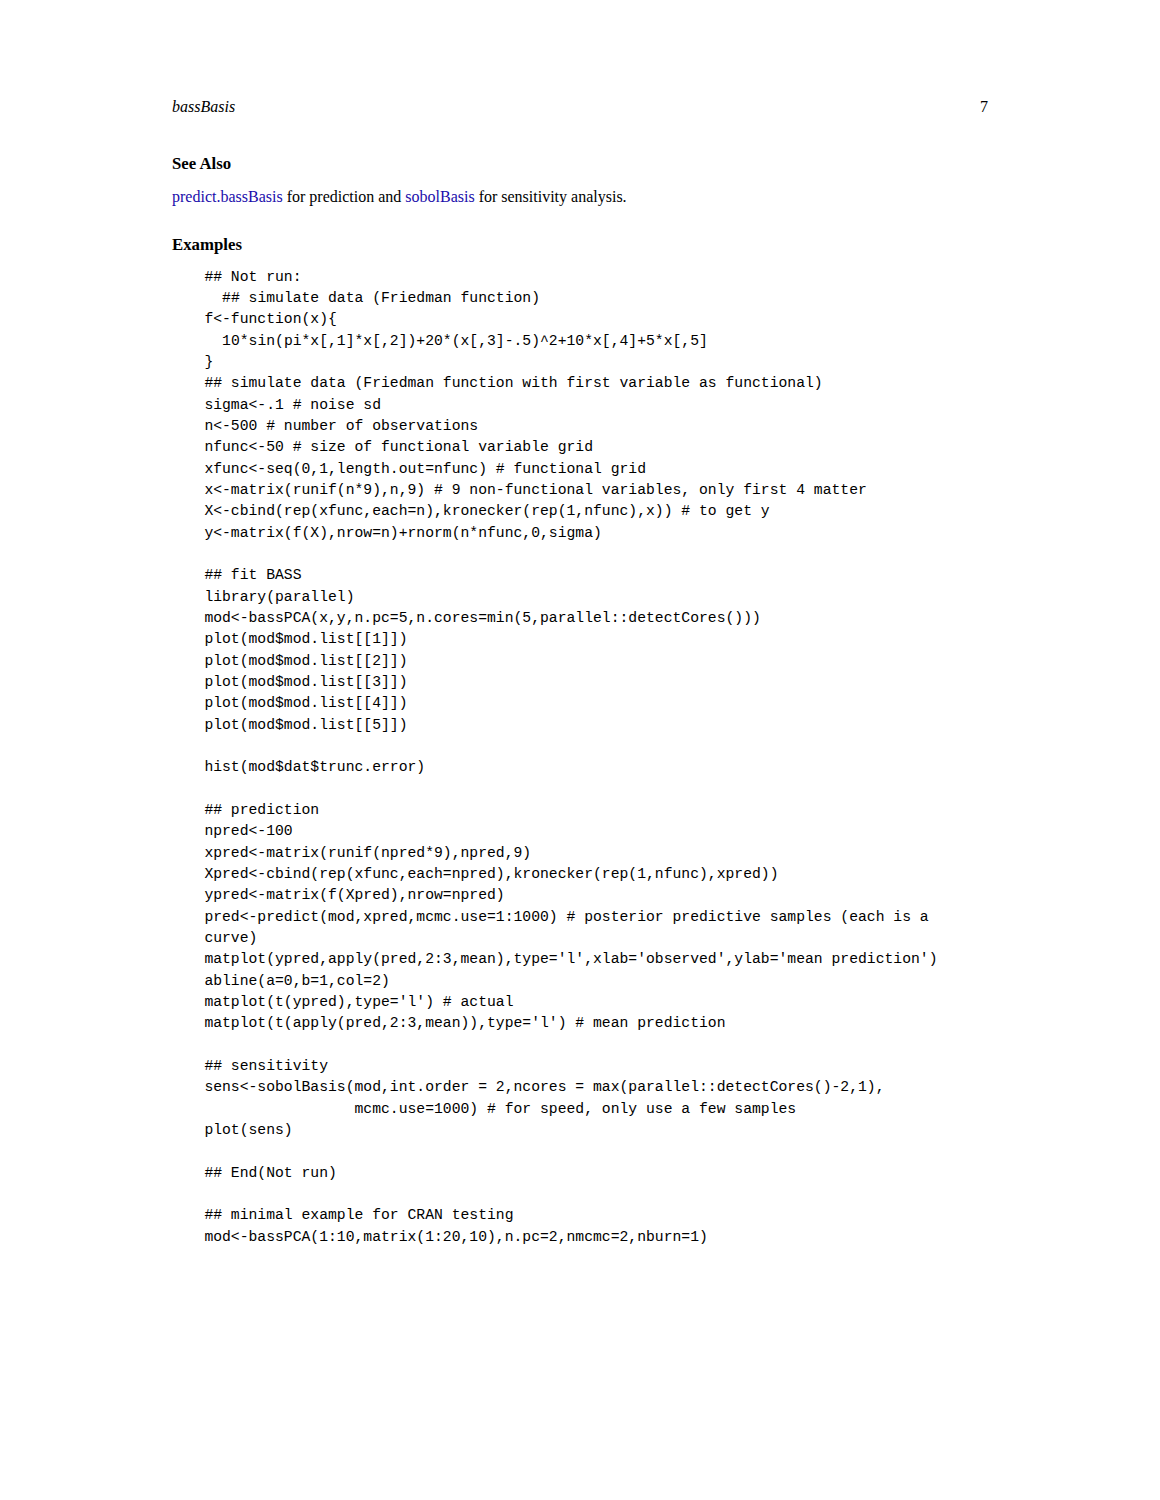bassBasis 7
See Also
predict.bassBasis for prediction and sobolBasis for sensitivity analysis.
Examples
## Not run: 
  ## simulate data (Friedman function)
f<-function(x){
  10*sin(pi*x[,1]*x[,2])+20*(x[,3]-.5)^2+10*x[,4]+5*x[,5]
}
## simulate data (Friedman function with first variable as functional)
sigma<-.1 # noise sd
n<-500 # number of observations
nfunc<-50 # size of functional variable grid
xfunc<-seq(0,1,length.out=nfunc) # functional grid
x<-matrix(runif(n*9),n,9) # 9 non-functional variables, only first 4 matter
X<-cbind(rep(xfunc,each=n),kronecker(rep(1,nfunc),x)) # to get y
y<-matrix(f(X),nrow=n)+rnorm(n*nfunc,0,sigma)

## fit BASS
library(parallel)
mod<-bassPCA(x,y,n.pc=5,n.cores=min(5,parallel::detectCores()))
plot(mod$mod.list[[1]])
plot(mod$mod.list[[2]])
plot(mod$mod.list[[3]])
plot(mod$mod.list[[4]])
plot(mod$mod.list[[5]])

hist(mod$dat$trunc.error)

## prediction
npred<-100
xpred<-matrix(runif(npred*9),npred,9)
Xpred<-cbind(rep(xfunc,each=npred),kronecker(rep(1,nfunc),xpred))
ypred<-matrix(f(Xpred),nrow=npred)
pred<-predict(mod,xpred,mcmc.use=1:1000) # posterior predictive samples (each is a curve)
matplot(ypred,apply(pred,2:3,mean),type='l',xlab='observed',ylab='mean prediction')
abline(a=0,b=1,col=2)
matplot(t(ypred),type='l') # actual
matplot(t(apply(pred,2:3,mean)),type='l') # mean prediction

## sensitivity
sens<-sobolBasis(mod,int.order = 2,ncores = max(parallel::detectCores()-2,1),
                 mcmc.use=1000) # for speed, only use a few samples
plot(sens)

## End(Not run)

## minimal example for CRAN testing
mod<-bassPCA(1:10,matrix(1:20,10),n.pc=2,nmcmc=2,nburn=1)